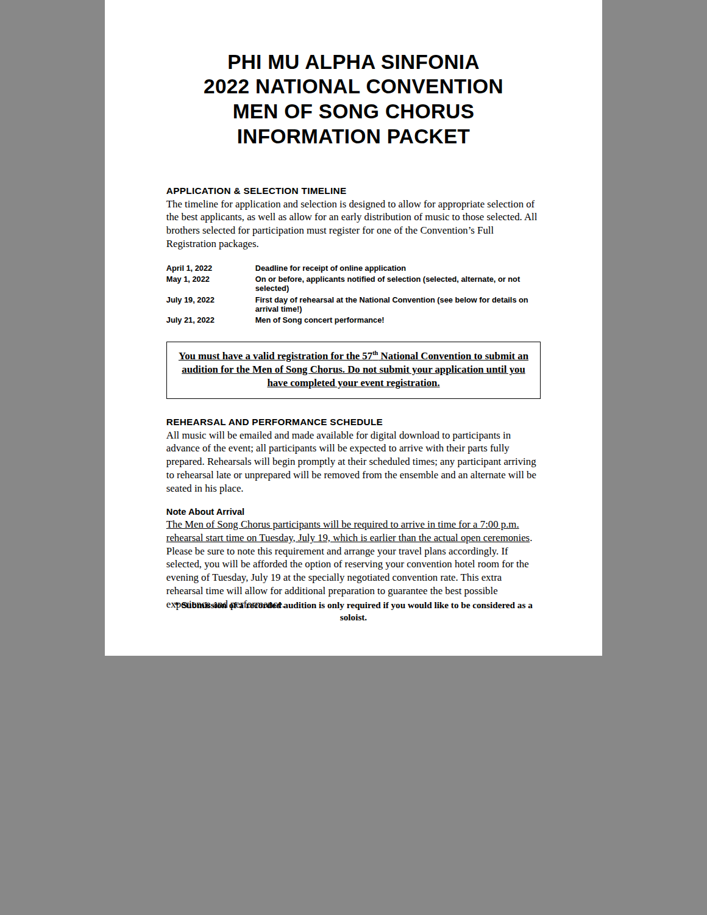PHI MU ALPHA SINFONIA
2022 NATIONAL CONVENTION
MEN OF SONG CHORUS
INFORMATION PACKET
APPLICATION & SELECTION TIMELINE
The timeline for application and selection is designed to allow for appropriate selection of the best applicants, as well as allow for an early distribution of music to those selected. All brothers selected for participation must register for one of the Convention’s Full Registration packages.
| April 1, 2022 | Deadline for receipt of online application |
| May 1, 2022 | On or before, applicants notified of selection (selected, alternate, or not selected) |
| July 19, 2022 | First day of rehearsal at the National Convention (see below for details on arrival time!) |
| July 21, 2022 | Men of Song concert performance! |
You must have a valid registration for the 57th National Convention to submit an audition for the Men of Song Chorus. Do not submit your application until you have completed your event registration.
REHEARSAL AND PERFORMANCE SCHEDULE
All music will be emailed and made available for digital download to participants in advance of the event; all participants will be expected to arrive with their parts fully prepared. Rehearsals will begin promptly at their scheduled times; any participant arriving to rehearsal late or unprepared will be removed from the ensemble and an alternate will be seated in his place.
Note About Arrival
The Men of Song Chorus participants will be required to arrive in time for a 7:00 p.m. rehearsal start time on Tuesday, July 19, which is earlier than the actual open ceremonies. Please be sure to note this requirement and arrange your travel plans accordingly. If selected, you will be afforded the option of reserving your convention hotel room for the evening of Tuesday, July 19 at the specially negotiated convention rate. This extra rehearsal time will allow for additional preparation to guarantee the best possible experience and performance.
* Submission of a recorded audition is only required if you would like to be considered as a soloist.